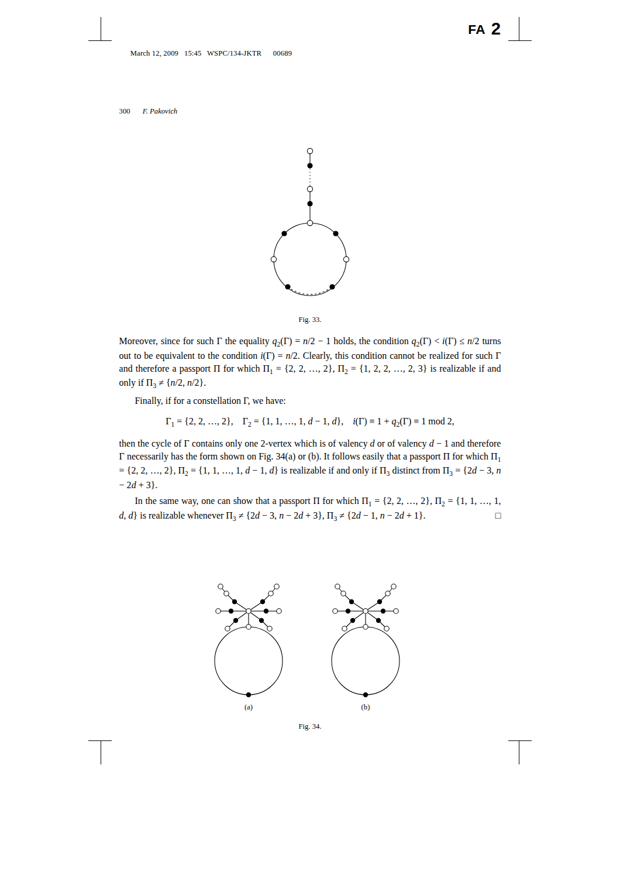FA2
March 12, 2009 15:45 WSPC/134-JKTR 00689
300 F. Pakovich
Fig. 33.
Moreover, since for such Γ the equality q2(Γ) = n/2 − 1 holds, the condition q2(Γ) < i(Γ) ≤ n/2 turns out to be equivalent to the condition i(Γ) = n/2. Clearly, this condition cannot be realized for such Γ and therefore a passport Π for which Π1 = {2, 2, …, 2}, Π2 = {1, 2, 2, …, 2, 3} is realizable if and only if Π3 ≠ {n/2, n/2}.
Finally, if for a constellation Γ, we have:
Γ1 = {2, 2, …, 2}, Γ2 = {1, 1, …, 1, d − 1, d}, i(Γ) ≡ 1 + q2(Γ) ≡ 1 mod 2,
then the cycle of Γ contains only one 2-vertex which is of valency d or of valency d − 1 and therefore Γ necessarily has the form shown on Fig. 34(a) or (b). It follows easily that a passport Π for which Π1 = {2, 2, …, 2}, Π2 = {1, 1, …, 1, d − 1, d} is realizable if and only if Π3 distinct from Π3 = {2d − 3, n − 2d + 3}.
In the same way, one can show that a passport Π for which Π1 = {2, 2, …, 2}, Π2 = {1, 1, …, 1, d, d} is realizable whenever Π3 ≠ {2d − 3, n − 2d + 3}, Π3 ≠ {2d − 1, n − 2d + 1}.□
(a) (b)
Fig. 34.